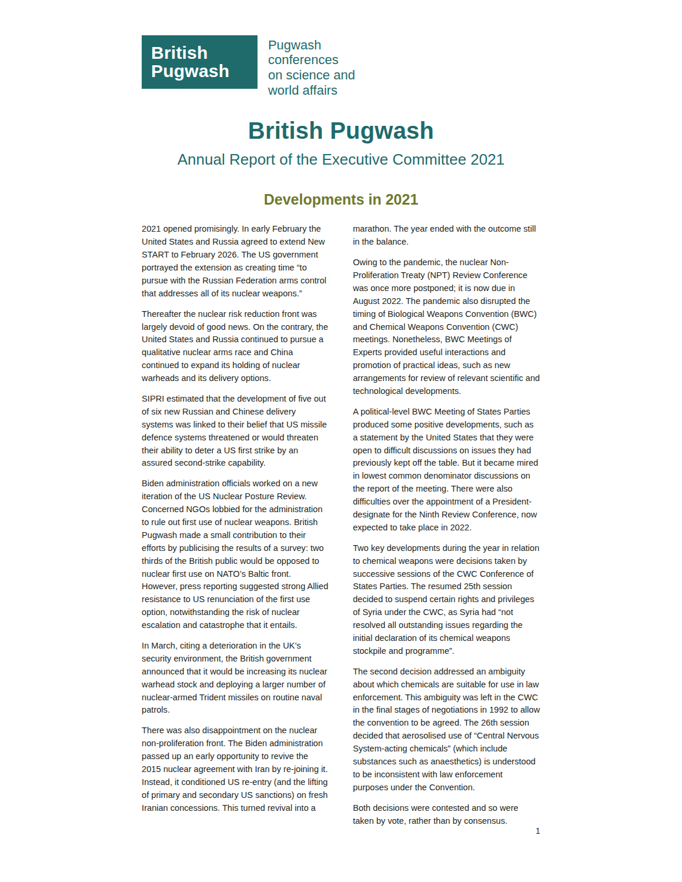British Pugwash
Pugwash conferences on science and world affairs
British Pugwash
Annual Report of the Executive Committee 2021
Developments in 2021
2021 opened promisingly. In early February the United States and Russia agreed to extend New START to February 2026. The US government portrayed the extension as creating time “to pursue with the Russian Federation arms control that addresses all of its nuclear weapons.”
Thereafter the nuclear risk reduction front was largely devoid of good news. On the contrary, the United States and Russia continued to pursue a qualitative nuclear arms race and China continued to expand its holding of nuclear warheads and its delivery options.
SIPRI estimated that the development of five out of six new Russian and Chinese delivery systems was linked to their belief that US missile defence systems threatened or would threaten their ability to deter a US first strike by an assured second-strike capability.
Biden administration officials worked on a new iteration of the US Nuclear Posture Review. Concerned NGOs lobbied for the administration to rule out first use of nuclear weapons. British Pugwash made a small contribution to their efforts by publicising the results of a survey: two thirds of the British public would be opposed to nuclear first use on NATO’s Baltic front. However, press reporting suggested strong Allied resistance to US renunciation of the first use option, notwithstanding the risk of nuclear escalation and catastrophe that it entails.
In March, citing a deterioration in the UK’s security environment, the British government announced that it would be increasing its nuclear warhead stock and deploying a larger number of nuclear-armed Trident missiles on routine naval patrols.
There was also disappointment on the nuclear non-proliferation front. The Biden administration passed up an early opportunity to revive the 2015 nuclear agreement with Iran by re-joining it. Instead, it conditioned US re-entry (and the lifting of primary and secondary US sanctions) on fresh Iranian concessions. This turned revival into a marathon. The year ended with the outcome still in the balance.
Owing to the pandemic, the nuclear Non-Proliferation Treaty (NPT) Review Conference was once more postponed; it is now due in August 2022. The pandemic also disrupted the timing of Biological Weapons Convention (BWC) and Chemical Weapons Convention (CWC) meetings. Nonetheless, BWC Meetings of Experts provided useful interactions and promotion of practical ideas, such as new arrangements for review of relevant scientific and technological developments.
A political-level BWC Meeting of States Parties produced some positive developments, such as a statement by the United States that they were open to difficult discussions on issues they had previously kept off the table. But it became mired in lowest common denominator discussions on the report of the meeting. There were also difficulties over the appointment of a President-designate for the Ninth Review Conference, now expected to take place in 2022.
Two key developments during the year in relation to chemical weapons were decisions taken by successive sessions of the CWC Conference of States Parties. The resumed 25th session decided to suspend certain rights and privileges of Syria under the CWC, as Syria had “not resolved all outstanding issues regarding the initial declaration of its chemical weapons stockpile and programme”.
The second decision addressed an ambiguity about which chemicals are suitable for use in law enforcement. This ambiguity was left in the CWC in the final stages of negotiations in 1992 to allow the convention to be agreed. The 26th session decided that aerosolised use of “Central Nervous System-acting chemicals” (which include substances such as anaesthetics) is understood to be inconsistent with law enforcement purposes under the Convention.
Both decisions were contested and so were taken by vote, rather than by consensus.
1